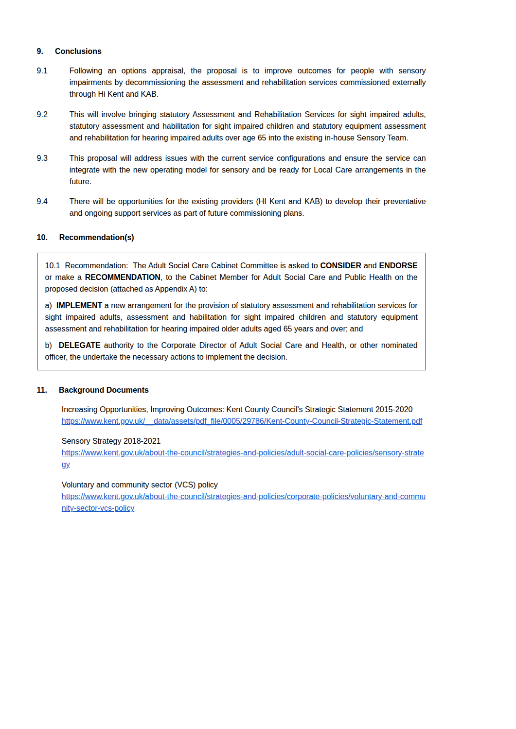9. Conclusions
9.1 Following an options appraisal, the proposal is to improve outcomes for people with sensory impairments by decommissioning the assessment and rehabilitation services commissioned externally through Hi Kent and KAB.
9.2 This will involve bringing statutory Assessment and Rehabilitation Services for sight impaired adults, statutory assessment and habilitation for sight impaired children and statutory equipment assessment and rehabilitation for hearing impaired adults over age 65 into the existing in-house Sensory Team.
9.3 This proposal will address issues with the current service configurations and ensure the service can integrate with the new operating model for sensory and be ready for Local Care arrangements in the future.
9.4 There will be opportunities for the existing providers (HI Kent and KAB) to develop their preventative and ongoing support services as part of future commissioning plans.
10. Recommendation(s)
10.1 Recommendation: The Adult Social Care Cabinet Committee is asked to CONSIDER and ENDORSE or make a RECOMMENDATION, to the Cabinet Member for Adult Social Care and Public Health on the proposed decision (attached as Appendix A) to:
a) IMPLEMENT a new arrangement for the provision of statutory assessment and rehabilitation services for sight impaired adults, assessment and habilitation for sight impaired children and statutory equipment assessment and rehabilitation for hearing impaired older adults aged 65 years and over; and
b) DELEGATE authority to the Corporate Director of Adult Social Care and Health, or other nominated officer, the undertake the necessary actions to implement the decision.
11. Background Documents
Increasing Opportunities, Improving Outcomes: Kent County Council's Strategic Statement 2015-2020
https://www.kent.gov.uk/__data/assets/pdf_file/0005/29786/Kent-County-Council-Strategic-Statement.pdf
Sensory Strategy 2018-2021
https://www.kent.gov.uk/about-the-council/strategies-and-policies/adult-social-care-policies/sensory-strategy
Voluntary and community sector (VCS) policy
https://www.kent.gov.uk/about-the-council/strategies-and-policies/corporate-policies/voluntary-and-community-sector-vcs-policy